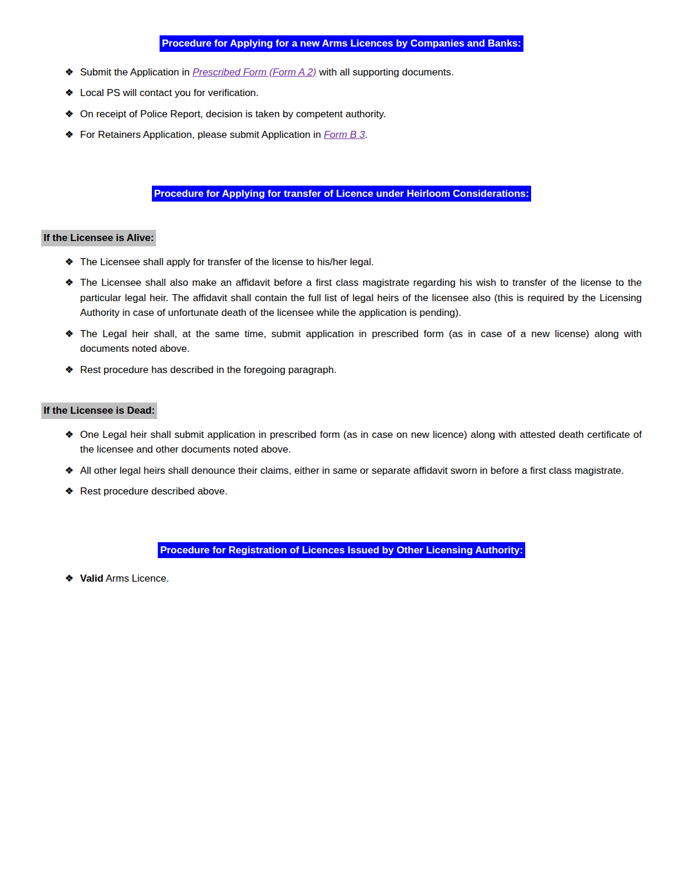Procedure for Applying for a new Arms Licences by Companies and Banks:
Submit the Application in Prescribed Form (Form A 2) with all supporting documents.
Local PS will contact you for verification.
On receipt of Police Report, decision is taken by competent authority.
For Retainers Application, please submit Application in Form B 3.
Procedure for Applying for transfer of Licence under Heirloom Considerations:
If the Licensee is Alive:
The Licensee shall apply for transfer of the license to his/her legal.
The Licensee shall also make an affidavit before a first class magistrate regarding his wish to transfer of the license to the particular legal heir. The affidavit shall contain the full list of legal heirs of the licensee also (this is required by the Licensing Authority in case of unfortunate death of the licensee while the application is pending).
The Legal heir shall, at the same time, submit application in prescribed form (as in case of a new license) along with documents noted above.
Rest procedure has described in the foregoing paragraph.
If the Licensee is Dead:
One Legal heir shall submit application in prescribed form (as in case on new licence) along with attested death certificate of the licensee and other documents noted above.
All other legal heirs shall denounce their claims, either in same or separate affidavit sworn in before a first class magistrate.
Rest procedure described above.
Procedure for Registration of Licences Issued by Other Licensing Authority:
Valid Arms Licence.